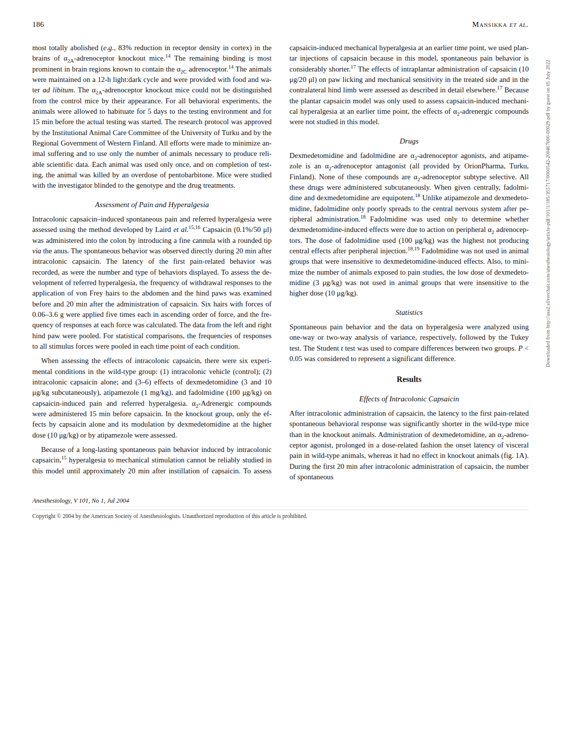Downloaded from http://asa2.silverchair.com/anesthesiology/article-pdf/101/1/185/355717/0000542-200407000-00029.pdf by guest on 05 July 2022
186 Mansikka et al.
most totally abolished (e.g., 83% reduction in receptor density in cortex) in the brains of α2A-adrenoceptor knockout mice.14 The remaining binding is most prominent in brain regions known to contain the α2C adrenoceptor.14 The animals were maintained on a 12-h light:dark cycle and were provided with food and water ad libitum. The α2A-adrenoceptor knockout mice could not be distinguished from the control mice by their appearance. For all behavioral experiments, the animals were allowed to habituate for 5 days to the testing environment and for 15 min before the actual testing was started. The research protocol was approved by the Institutional Animal Care Committee of the University of Turku and by the Regional Government of Western Finland. All efforts were made to minimize animal suffering and to use only the number of animals necessary to produce reliable scientific data. Each animal was used only once, and on completion of testing, the animal was killed by an overdose of pentobarbitone. Mice were studied with the investigator blinded to the genotype and the drug treatments.
Assessment of Pain and Hyperalgesia
Intracolonic capsaicin–induced spontaneous pain and referred hyperalgesia were assessed using the method developed by Laird et al.15,16 Capsaicin (0.1%/50 μl) was administered into the colon by introducing a fine cannula with a rounded tip via the anus. The spontaneous behavior was observed directly during 20 min after intracolonic capsaicin. The latency of the first pain-related behavior was recorded, as were the number and type of behaviors displayed. To assess the development of referred hyperalgesia, the frequency of withdrawal responses to the application of von Frey hairs to the abdomen and the hind paws was examined before and 20 min after the administration of capsaicin. Six hairs with forces of 0.06–3.6 g were applied five times each in ascending order of force, and the frequency of responses at each force was calculated. The data from the left and right hind paw were pooled. For statistical comparisons, the frequencies of responses to all stimulus forces were pooled in each time point of each condition.
When assessing the effects of intracolonic capsaicin, there were six experimental conditions in the wild-type group: (1) intracolonic vehicle (control); (2) intracolonic capsaicin alone; and (3–6) effects of dexmedetomidine (3 and 10 μg/kg subcutaneously), atipamezole (1 mg/kg), and fadolmidine (100 μg/kg) on capsaicin-induced pain and referred hyperalgesia. α2-Adrenergic compounds were administered 15 min before capsaicin. In the knockout group, only the effects by capsaicin alone and its modulation by dexmedetomidine at the higher dose (10 μg/kg) or by atipamezole were assessed.
Because of a long-lasting spontaneous pain behavior induced by intracolonic capsaicin,15 hyperalgesia to mechanical stimulation cannot be reliably studied in this model until approximately 20 min after instillation of capsaicin. To assess capsaicin-induced mechanical hyperalgesia at an earlier time point, we used plantar injections of capsaicin because in this model, spontaneous pain behavior is considerably shorter.17 The effects of intraplantar administration of capsaicin (10 μg/20 μl) on paw licking and mechanical sensitivity in the treated side and in the contralateral hind limb were assessed as described in detail elsewhere.17 Because the plantar capsaicin model was only used to assess capsaicin-induced mechanical hyperalgesia at an earlier time point, the effects of α2-adrenergic compounds were not studied in this model.
Drugs
Dexmedetomidine and fadolmidine are α2-adrenoceptor agonists, and atipamezole is an α2-adrenoceptor antagonist (all provided by OrionPharma, Turku, Finland). None of these compounds are α2-adrenoceptor subtype selective. All these drugs were administered subcutaneously. When given centrally, fadolmidine and dexmedetomidine are equipotent.18 Unlike atipamezole and dexmedetomidine, fadolmidine only poorly spreads to the central nervous system after peripheral administration.18 Fadolmidine was used only to determine whether dexmedetomidine-induced effects were due to action on peripheral α2 adrenoceptors. The dose of fadolmidine used (100 μg/kg) was the highest not producing central effects after peripheral injection.18,19 Fadolmidine was not used in animal groups that were insensitive to dexmedetomidine-induced effects. Also, to minimize the number of animals exposed to pain studies, the low dose of dexmedetomidine (3 μg/kg) was not used in animal groups that were insensitive to the higher dose (10 μg/kg).
Statistics
Spontaneous pain behavior and the data on hyperalgesia were analyzed using one-way or two-way analysis of variance, respectively, followed by the Tukey test. The Student t test was used to compare differences between two groups. P < 0.05 was considered to represent a significant difference.
Results
Effects of Intracolonic Capsaicin
After intracolonic administration of capsaicin, the latency to the first pain-related spontaneous behavioral response was significantly shorter in the wild-type mice than in the knockout animals. Administration of dexmedetomidine, an α2-adrenoceptor agonist, prolonged in a dose-related fashion the onset latency of visceral pain in wild-type animals, whereas it had no effect in knockout animals (fig. 1A). During the first 20 min after intracolonic administration of capsaicin, the number of spontaneous
Anesthesiology, V 101, No 1, Jul 2004
Copyright © 2004 by the American Society of Anesthesiologists. Unauthorized reproduction of this article is prohibited.